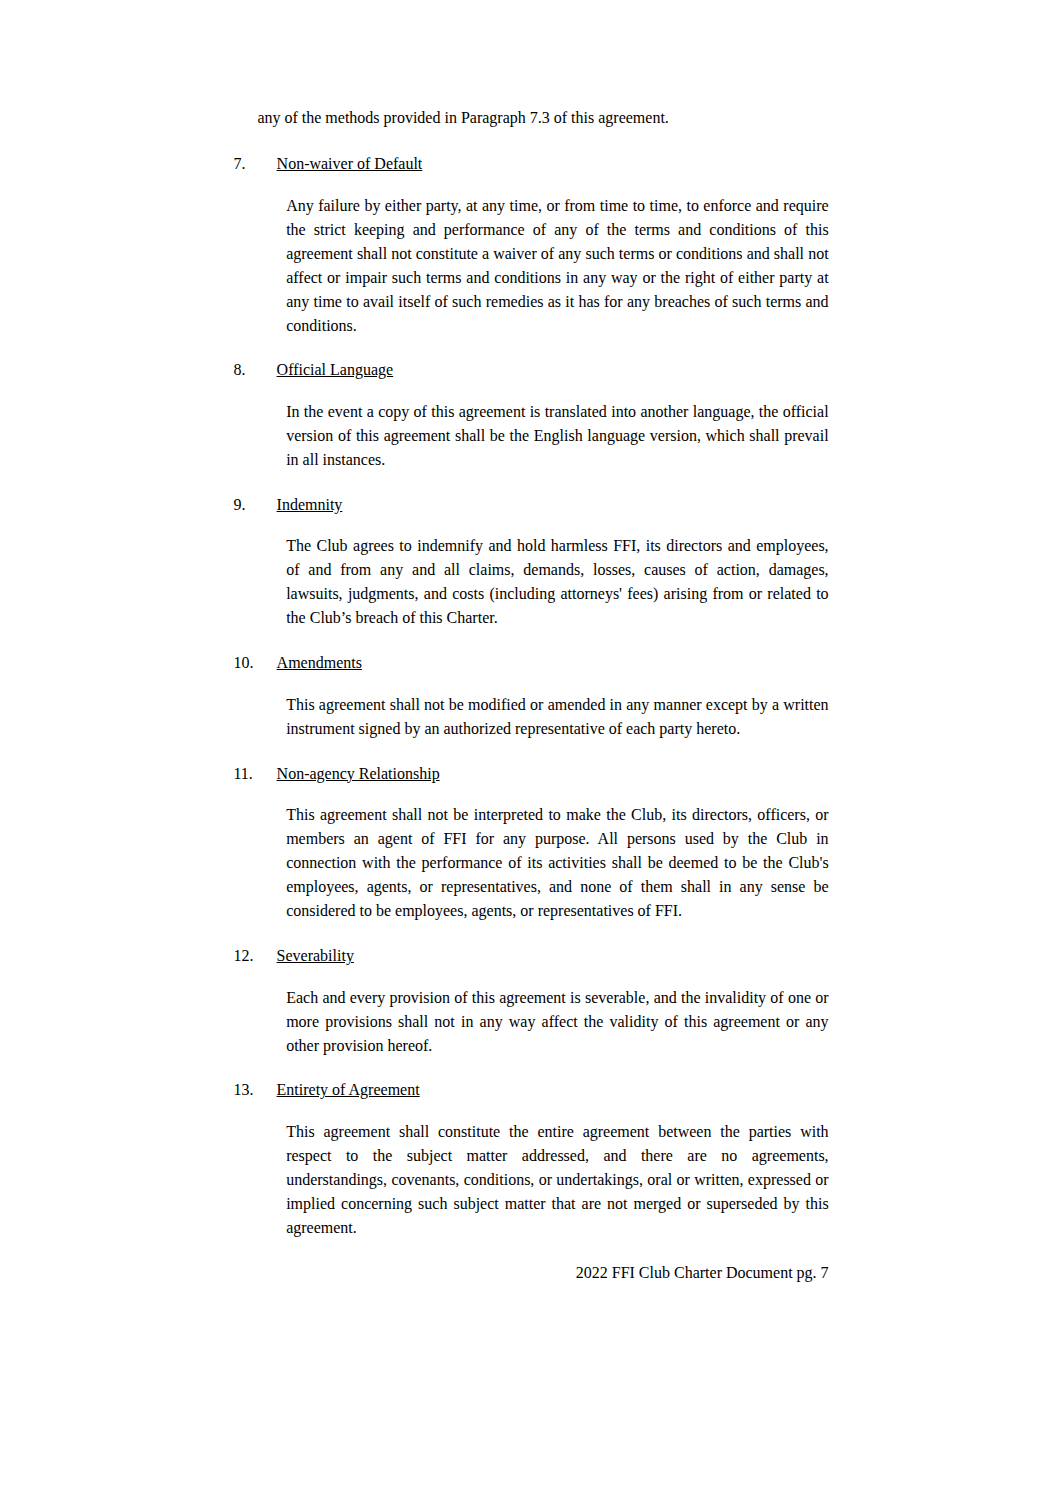any of the methods provided in Paragraph 7.3 of this agreement.
7. Non-waiver of Default
Any failure by either party, at any time, or from time to time, to enforce and require the strict keeping and performance of any of the terms and conditions of this agreement shall not constitute a waiver of any such terms or conditions and shall not affect or impair such terms and conditions in any way or the right of either party at any time to avail itself of such remedies as it has for any breaches of such terms and conditions.
8. Official Language
In the event a copy of this agreement is translated into another language, the official version of this agreement shall be the English language version, which shall prevail in all instances.
9. Indemnity
The Club agrees to indemnify and hold harmless FFI, its directors and employees, of and from any and all claims, demands, losses, causes of action, damages, lawsuits, judgments, and costs (including attorneys' fees) arising from or related to the Club’s breach of this Charter.
10. Amendments
This agreement shall not be modified or amended in any manner except by a written instrument signed by an authorized representative of each party hereto.
11. Non-agency Relationship
This agreement shall not be interpreted to make the Club, its directors, officers, or members an agent of FFI for any purpose. All persons used by the Club in connection with the performance of its activities shall be deemed to be the Club's employees, agents, or representatives, and none of them shall in any sense be considered to be employees, agents, or representatives of FFI.
12. Severability
Each and every provision of this agreement is severable, and the invalidity of one or more provisions shall not in any way affect the validity of this agreement or any other provision hereof.
13. Entirety of Agreement
This agreement shall constitute the entire agreement between the parties with respect to the subject matter addressed, and there are no agreements, understandings, covenants, conditions, or undertakings, oral or written, expressed or implied concerning such subject matter that are not merged or superseded by this agreement.
2022 FFI Club Charter Document pg. 7